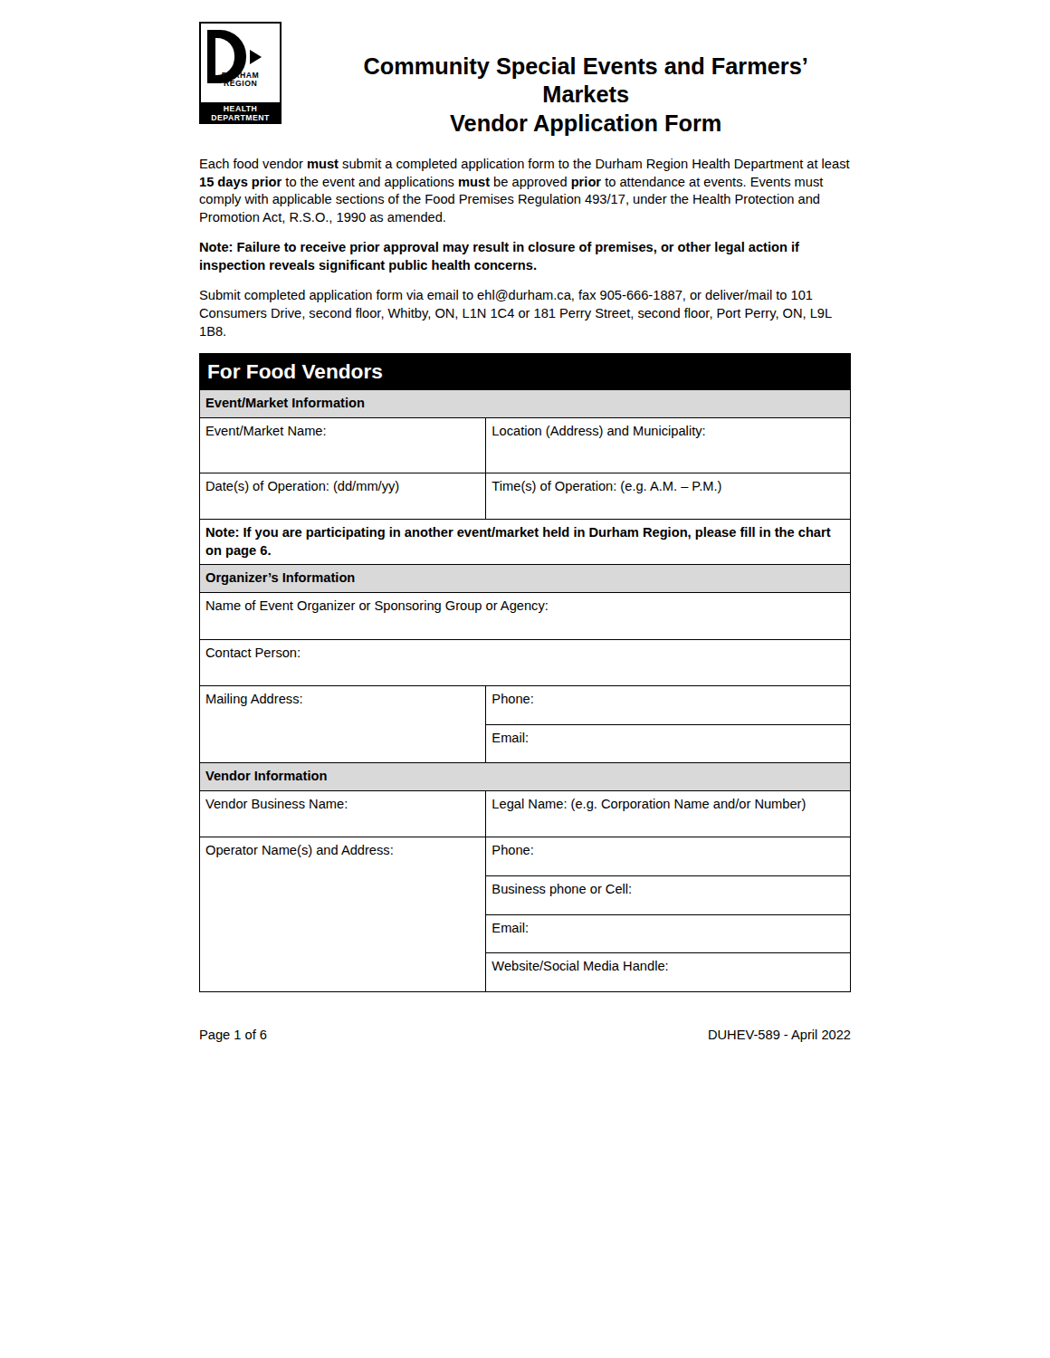DURHAM
REGION
HEALTH
DEPARTMENT
Community Special Events and Farmers’ Markets
Vendor Application Form
Each food vendor must submit a completed application form to the Durham Region Health Department at least 15 days prior to the event and applications must be approved prior to attendance at events. Events must comply with applicable sections of the Food Premises Regulation 493/17, under the Health Protection and Promotion Act, R.S.O., 1990 as amended.
Note: Failure to receive prior approval may result in closure of premises, or other legal action if inspection reveals significant public health concerns.
Submit completed application form via email to ehl@durham.ca, fax 905-666-1887, or deliver/mail to 101 Consumers Drive, second floor, Whitby, ON, L1N 1C4 or 181 Perry Street, second floor, Port Perry, ON, L9L 1B8.
For Food Vendors
| Event/Market Information |
| Event/Market Name: | Location (Address) and Municipality: |
| Date(s) of Operation: (dd/mm/yy) | Time(s) of Operation: (e.g. A.M. – P.M.) |
| Note: If you are participating in another event/market held in Durham Region, please fill in the chart on page 6. |
| Organizer’s Information |
| Name of Event Organizer or Sponsoring Group or Agency: |
| Contact Person: |
| Mailing Address: | Phone: |
| Email: |
| Vendor Information |
| Vendor Business Name: | Legal Name: (e.g. Corporation Name and/or Number) |
| Operator Name(s) and Address: | Phone: |
| Business phone or Cell: |
| Email: |
| Website/Social Media Handle: |
Page 1 of 6
DUHEV-589 - April 2022